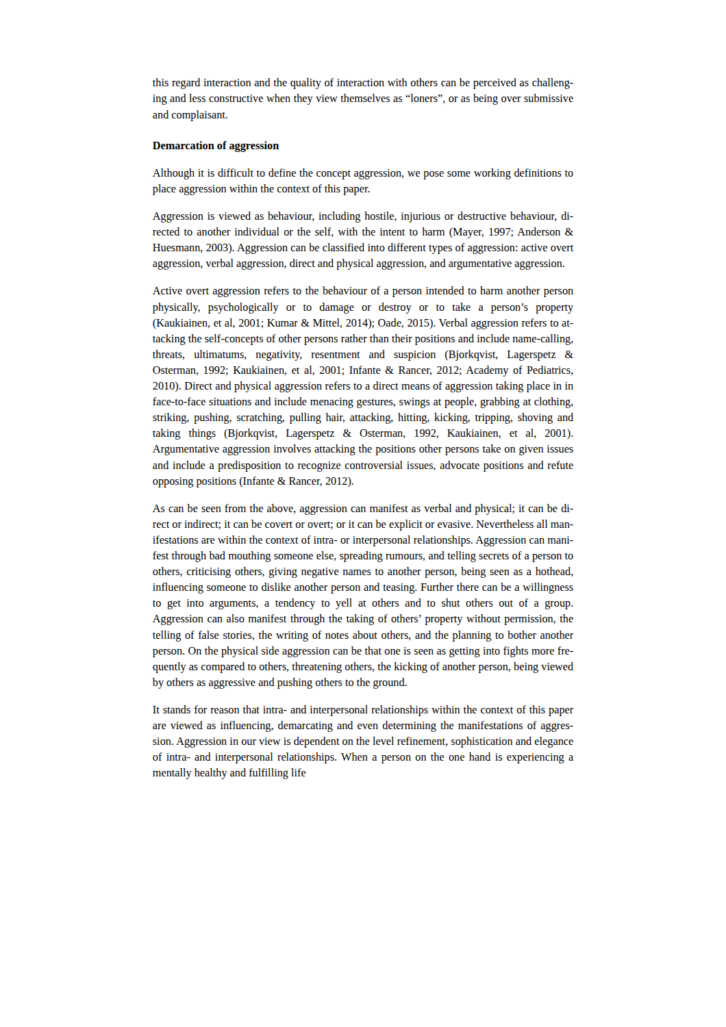this regard interaction and the quality of interaction with others can be perceived as challenging and less constructive when they view themselves as “loners”, or as being over submissive and complaisant.
Demarcation of aggression
Although it is difficult to define the concept aggression, we pose some working definitions to place aggression within the context of this paper.
Aggression is viewed as behaviour, including hostile, injurious or destructive behaviour, directed to another individual or the self, with the intent to harm (Mayer, 1997; Anderson & Huesmann, 2003). Aggression can be classified into different types of aggression: active overt aggression, verbal aggression, direct and physical aggression, and argumentative aggression.
Active overt aggression refers to the behaviour of a person intended to harm another person physically, psychologically or to damage or destroy or to take a person’s property (Kaukiainen, et al, 2001; Kumar & Mittel, 2014); Oade, 2015). Verbal aggression refers to attacking the self-concepts of other persons rather than their positions and include name-calling, threats, ultimatums, negativity, resentment and suspicion (Bjorkqvist, Lagerspetz & Osterman, 1992; Kaukiainen, et al, 2001; Infante & Rancer, 2012; Academy of Pediatrics, 2010). Direct and physical aggression refers to a direct means of aggression taking place in in face-to-face situations and include menacing gestures, swings at people, grabbing at clothing, striking, pushing, scratching, pulling hair, attacking, hitting, kicking, tripping, shoving and taking things (Bjorkqvist, Lagerspetz & Osterman, 1992, Kaukiainen, et al, 2001). Argumentative aggression involves attacking the positions other persons take on given issues and include a predisposition to recognize controversial issues, advocate positions and refute opposing positions (Infante & Rancer, 2012).
As can be seen from the above, aggression can manifest as verbal and physical; it can be direct or indirect; it can be covert or overt; or it can be explicit or evasive. Nevertheless all manifestations are within the context of intra- or interpersonal relationships. Aggression can manifest through bad mouthing someone else, spreading rumours, and telling secrets of a person to others, criticising others, giving negative names to another person, being seen as a hothead, influencing someone to dislike another person and teasing. Further there can be a willingness to get into arguments, a tendency to yell at others and to shut others out of a group. Aggression can also manifest through the taking of others’ property without permission, the telling of false stories, the writing of notes about others, and the planning to bother another person. On the physical side aggression can be that one is seen as getting into fights more frequently as compared to others, threatening others, the kicking of another person, being viewed by others as aggressive and pushing others to the ground.
It stands for reason that intra- and interpersonal relationships within the context of this paper are viewed as influencing, demarcating and even determining the manifestations of aggression. Aggression in our view is dependent on the level refinement, sophistication and elegance of intra- and interpersonal relationships. When a person on the one hand is experiencing a mentally healthy and fulfilling life